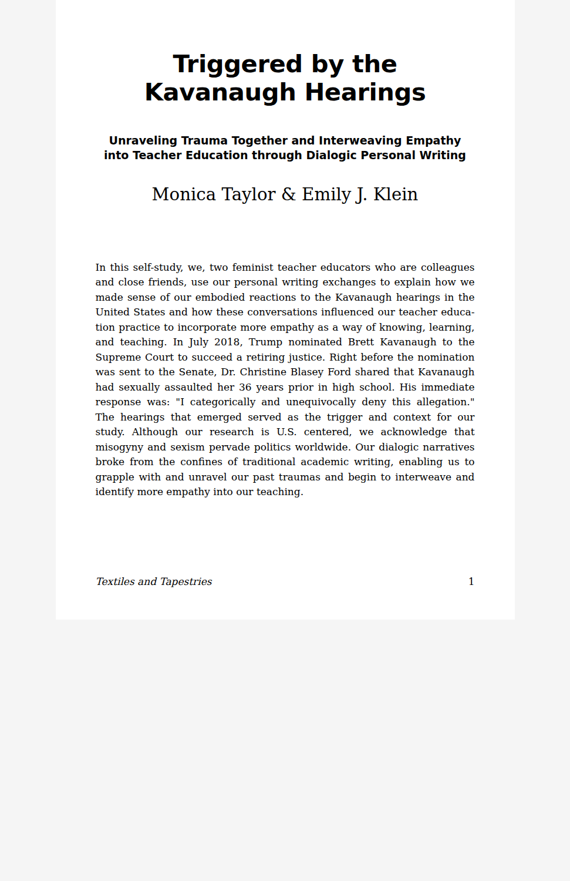Triggered by the Kavanaugh Hearings
Unraveling Trauma Together and Interweaving Empathy into Teacher Education through Dialogic Personal Writing
Monica Taylor & Emily J. Klein
In this self-study, we, two feminist teacher educators who are colleagues and close friends, use our personal writing exchanges to explain how we made sense of our embodied reactions to the Kavanaugh hearings in the United States and how these conversations influenced our teacher education practice to incorporate more empathy as a way of knowing, learning, and teaching. In July 2018, Trump nominated Brett Kavanaugh to the Supreme Court to succeed a retiring justice. Right before the nomination was sent to the Senate, Dr. Christine Blasey Ford shared that Kavanaugh had sexually assaulted her 36 years prior in high school. His immediate response was: "I categorically and unequivocally deny this allegation." The hearings that emerged served as the trigger and context for our study. Although our research is U.S. centered, we acknowledge that misogyny and sexism pervade politics worldwide. Our dialogic narratives broke from the confines of traditional academic writing, enabling us to grapple with and unravel our past traumas and begin to interweave and identify more empathy into our teaching.
Textiles and Tapestries 1